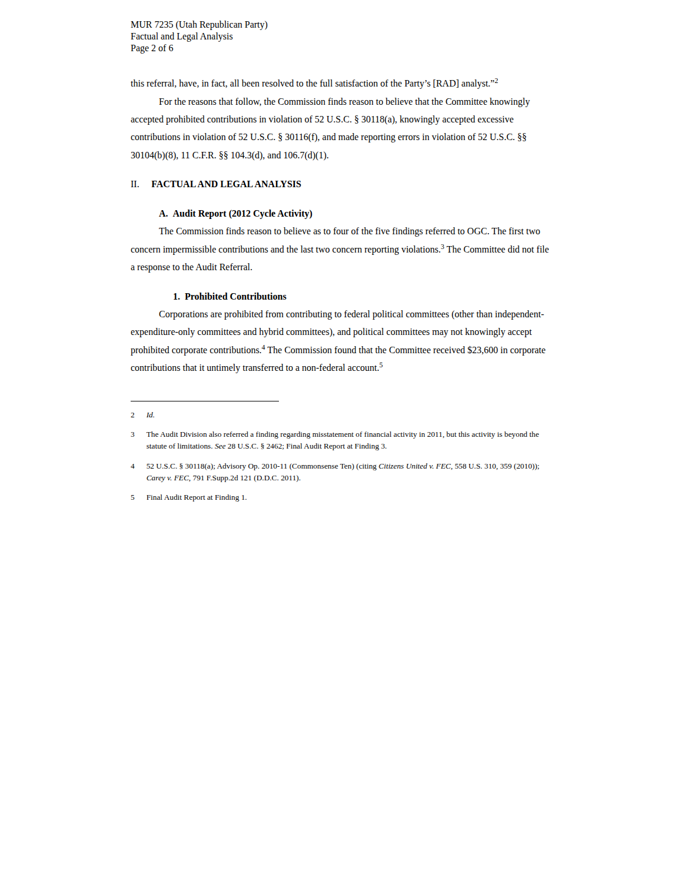MUR 7235 (Utah Republican Party)
Factual and Legal Analysis
Page 2 of 6
this referral, have, in fact, all been resolved to the full satisfaction of the Party’s [RAD] analyst.”2
For the reasons that follow, the Commission finds reason to believe that the Committee knowingly accepted prohibited contributions in violation of 52 U.S.C. § 30118(a), knowingly accepted excessive contributions in violation of 52 U.S.C. § 30116(f), and made reporting errors in violation of 52 U.S.C. §§ 30104(b)(8), 11 C.F.R. §§ 104.3(d), and 106.7(d)(1).
II. FACTUAL AND LEGAL ANALYSIS
A. Audit Report (2012 Cycle Activity)
The Commission finds reason to believe as to four of the five findings referred to OGC. The first two concern impermissible contributions and the last two concern reporting violations.3 The Committee did not file a response to the Audit Referral.
1. Prohibited Contributions
Corporations are prohibited from contributing to federal political committees (other than independent-expenditure-only committees and hybrid committees), and political committees may not knowingly accept prohibited corporate contributions.4 The Commission found that the Committee received $23,600 in corporate contributions that it untimely transferred to a non-federal account.5
2 Id.
3 The Audit Division also referred a finding regarding misstatement of financial activity in 2011, but this activity is beyond the statute of limitations. See 28 U.S.C. § 2462; Final Audit Report at Finding 3.
452 U.S.C. § 30118(a); Advisory Op. 2010-11 (Commonsense Ten) (citing Citizens United v. FEC, 558 U.S. 310, 359 (2010)); Carey v. FEC, 791 F.Supp.2d 121 (D.D.C. 2011).
5 Final Audit Report at Finding 1.